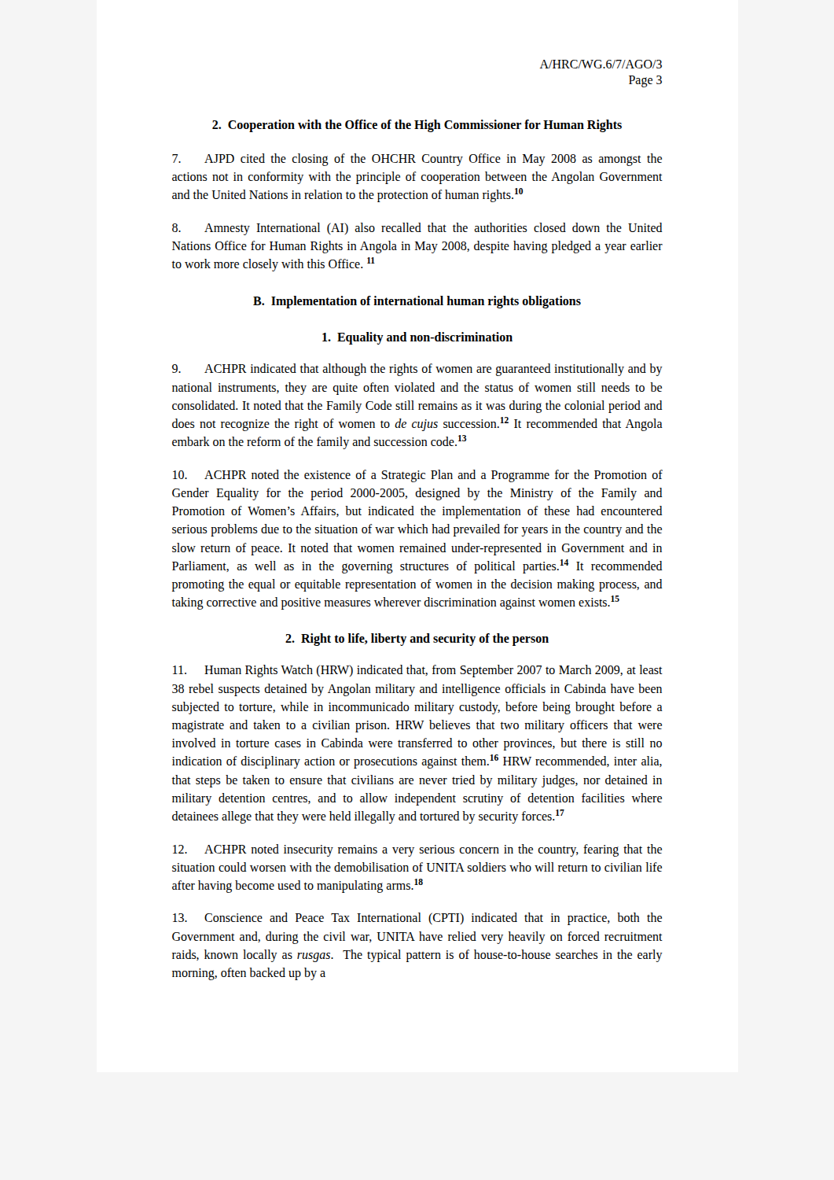A/HRC/WG.6/7/AGO/3
Page 3
2. Cooperation with the Office of the High Commissioner for Human Rights
7. AJPD cited the closing of the OHCHR Country Office in May 2008 as amongst the actions not in conformity with the principle of cooperation between the Angolan Government and the United Nations in relation to the protection of human rights.10
8. Amnesty International (AI) also recalled that the authorities closed down the United Nations Office for Human Rights in Angola in May 2008, despite having pledged a year earlier to work more closely with this Office. 11
B. Implementation of international human rights obligations
1. Equality and non-discrimination
9. ACHPR indicated that although the rights of women are guaranteed institutionally and by national instruments, they are quite often violated and the status of women still needs to be consolidated. It noted that the Family Code still remains as it was during the colonial period and does not recognize the right of women to de cujus succession.12 It recommended that Angola embark on the reform of the family and succession code.13
10. ACHPR noted the existence of a Strategic Plan and a Programme for the Promotion of Gender Equality for the period 2000-2005, designed by the Ministry of the Family and Promotion of Women’s Affairs, but indicated the implementation of these had encountered serious problems due to the situation of war which had prevailed for years in the country and the slow return of peace. It noted that women remained under-represented in Government and in Parliament, as well as in the governing structures of political parties.14 It recommended promoting the equal or equitable representation of women in the decision making process, and taking corrective and positive measures wherever discrimination against women exists.15
2. Right to life, liberty and security of the person
11. Human Rights Watch (HRW) indicated that, from September 2007 to March 2009, at least 38 rebel suspects detained by Angolan military and intelligence officials in Cabinda have been subjected to torture, while in incommunicado military custody, before being brought before a magistrate and taken to a civilian prison. HRW believes that two military officers that were involved in torture cases in Cabinda were transferred to other provinces, but there is still no indication of disciplinary action or prosecutions against them.16 HRW recommended, inter alia, that steps be taken to ensure that civilians are never tried by military judges, nor detained in military detention centres, and to allow independent scrutiny of detention facilities where detainees allege that they were held illegally and tortured by security forces.17
12. ACHPR noted insecurity remains a very serious concern in the country, fearing that the situation could worsen with the demobilisation of UNITA soldiers who will return to civilian life after having become used to manipulating arms.18
13. Conscience and Peace Tax International (CPTI) indicated that in practice, both the Government and, during the civil war, UNITA have relied very heavily on forced recruitment raids, known locally as rusgas. The typical pattern is of house-to-house searches in the early morning, often backed up by a